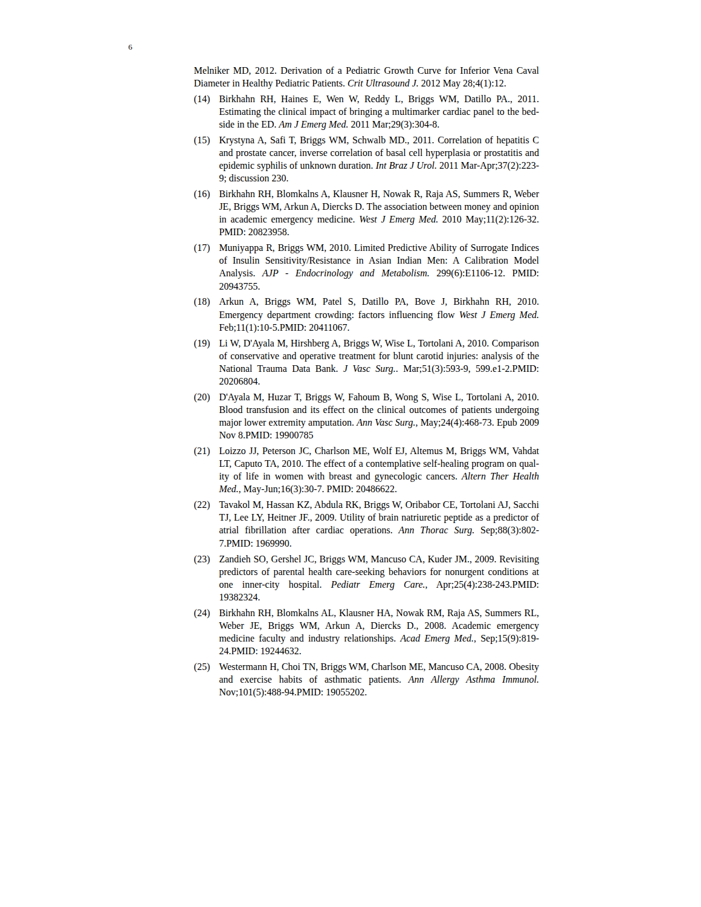6
Melniker MD, 2012. Derivation of a Pediatric Growth Curve for Inferior Vena Caval Diameter in Healthy Pediatric Patients. Crit Ultrasound J. 2012 May 28;4(1):12.
(14) Birkhahn RH, Haines E, Wen W, Reddy L, Briggs WM, Datillo PA., 2011. Estimating the clinical impact of bringing a multimarker cardiac panel to the bedside in the ED. Am J Emerg Med. 2011 Mar;29(3):304-8.
(15) Krystyna A, Safi T, Briggs WM, Schwalb MD., 2011. Correlation of hepatitis C and prostate cancer, inverse correlation of basal cell hyperplasia or prostatitis and epidemic syphilis of unknown duration. Int Braz J Urol. 2011 Mar-Apr;37(2):223-9; discussion 230.
(16) Birkhahn RH, Blomkalns A, Klausner H, Nowak R, Raja AS, Summers R, Weber JE, Briggs WM, Arkun A, Diercks D. The association between money and opinion in academic emergency medicine. West J Emerg Med. 2010 May;11(2):126-32. PMID: 20823958.
(17) Muniyappa R, Briggs WM, 2010. Limited Predictive Ability of Surrogate Indices of Insulin Sensitivity/Resistance in Asian Indian Men: A Calibration Model Analysis. AJP - Endocrinology and Metabolism. 299(6):E1106-12. PMID: 20943755.
(18) Arkun A, Briggs WM, Patel S, Datillo PA, Bove J, Birkhahn RH, 2010. Emergency department crowding: factors influencing flow West J Emerg Med. Feb;11(1):10-5.PMID: 20411067.
(19) Li W, D'Ayala M, Hirshberg A, Briggs W, Wise L, Tortolani A, 2010. Comparison of conservative and operative treatment for blunt carotid injuries: analysis of the National Trauma Data Bank. J Vasc Surg.. Mar;51(3):593-9, 599.e1-2.PMID: 20206804.
(20) D'Ayala M, Huzar T, Briggs W, Fahoum B, Wong S, Wise L, Tortolani A, 2010. Blood transfusion and its effect on the clinical outcomes of patients undergoing major lower extremity amputation. Ann Vasc Surg., May;24(4):468-73. Epub 2009 Nov 8.PMID: 19900785
(21) Loizzo JJ, Peterson JC, Charlson ME, Wolf EJ, Altemus M, Briggs WM, Vahdat LT, Caputo TA, 2010. The effect of a contemplative self-healing program on quality of life in women with breast and gynecologic cancers. Altern Ther Health Med., May-Jun;16(3):30-7. PMID: 20486622.
(22) Tavakol M, Hassan KZ, Abdula RK, Briggs W, Oribabor CE, Tortolani AJ, Sacchi TJ, Lee LY, Heitner JF., 2009. Utility of brain natriuretic peptide as a predictor of atrial fibrillation after cardiac operations. Ann Thorac Surg. Sep;88(3):802-7.PMID: 1969990.
(23) Zandieh SO, Gershel JC, Briggs WM, Mancuso CA, Kuder JM., 2009. Revisiting predictors of parental health care-seeking behaviors for nonurgent conditions at one inner-city hospital. Pediatr Emerg Care., Apr;25(4):238-243.PMID: 19382324.
(24) Birkhahn RH, Blomkalns AL, Klausner HA, Nowak RM, Raja AS, Summers RL, Weber JE, Briggs WM, Arkun A, Diercks D., 2008. Academic emergency medicine faculty and industry relationships. Acad Emerg Med., Sep;15(9):819-24.PMID: 19244632.
(25) Westermann H, Choi TN, Briggs WM, Charlson ME, Mancuso CA, 2008. Obesity and exercise habits of asthmatic patients. Ann Allergy Asthma Immunol. Nov;101(5):488-94.PMID: 19055202.